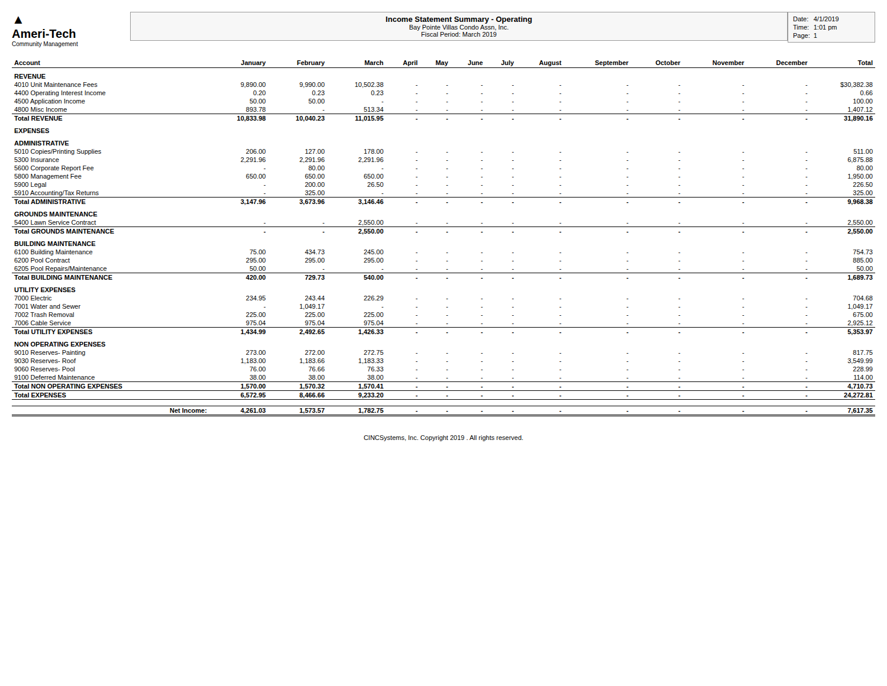▲
Ameri-Tech
Community Management
Income Statement Summary - Operating
Bay Pointe Villas Condo Assn, Inc.
Fiscal Period: March 2019
| Date: | 4/1/2019 |
| Time: | 1:01 pm |
| Page: | 1 |
| Account | January | February | March | April | May | June | July | August | September | October | November | December | Total |
| --- | --- | --- | --- | --- | --- | --- | --- | --- | --- | --- | --- | --- | --- |
| REVENUE |
| 4010 Unit Maintenance Fees | 9,890.00 | 9,990.00 | 10,502.38 | - | - | - | - | - | - | - | - | - | $30,382.38 |
| 4400 Operating Interest Income | 0.20 | 0.23 | 0.23 | - | - | - | - | - | - | - | - | - | 0.66 |
| 4500 Application Income | 50.00 | 50.00 | - | - | - | - | - | - | - | - | - | - | 100.00 |
| 4800 Misc Income | 893.78 | - | 513.34 | - | - | - | - | - | - | - | - | - | 1,407.12 |
| Total REVENUE | 10,833.98 | 10,040.23 | 11,015.95 | - | - | - | - | - | - | - | - | - | 31,890.16 |
| EXPENSES |
| ADMINISTRATIVE |
| 5010 Copies/Printing Supplies | 206.00 | 127.00 | 178.00 | - | - | - | - | - | - | - | - | - | 511.00 |
| 5300 Insurance | 2,291.96 | 2,291.96 | 2,291.96 | - | - | - | - | - | - | - | - | - | 6,875.88 |
| 5600 Corporate Report Fee | - | 80.00 | - | - | - | - | - | - | - | - | - | - | 80.00 |
| 5800 Management Fee | 650.00 | 650.00 | 650.00 | - | - | - | - | - | - | - | - | - | 1,950.00 |
| 5900 Legal | - | 200.00 | 26.50 | - | - | - | - | - | - | - | - | - | 226.50 |
| 5910 Accounting/Tax Returns | - | 325.00 | - | - | - | - | - | - | - | - | - | - | 325.00 |
| Total ADMINISTRATIVE | 3,147.96 | 3,673.96 | 3,146.46 | - | - | - | - | - | - | - | - | - | 9,968.38 |
| GROUNDS MAINTENANCE |
| 5400 Lawn Service Contract | - | - | 2,550.00 | - | - | - | - | - | - | - | - | - | 2,550.00 |
| Total GROUNDS MAINTENANCE | - | - | 2,550.00 | - | - | - | - | - | - | - | - | - | 2,550.00 |
| BUILDING MAINTENANCE |
| 6100 Building Maintenance | 75.00 | 434.73 | 245.00 | - | - | - | - | - | - | - | - | - | 754.73 |
| 6200 Pool Contract | 295.00 | 295.00 | 295.00 | - | - | - | - | - | - | - | - | - | 885.00 |
| 6205 Pool Repairs/Maintenance | 50.00 | - | - | - | - | - | - | - | - | - | - | - | 50.00 |
| Total BUILDING MAINTENANCE | 420.00 | 729.73 | 540.00 | - | - | - | - | - | - | - | - | - | 1,689.73 |
| UTILITY EXPENSES |
| 7000 Electric | 234.95 | 243.44 | 226.29 | - | - | - | - | - | - | - | - | - | 704.68 |
| 7001 Water and Sewer | - | 1,049.17 | - | - | - | - | - | - | - | - | - | - | 1,049.17 |
| 7002 Trash Removal | 225.00 | 225.00 | 225.00 | - | - | - | - | - | - | - | - | - | 675.00 |
| 7006 Cable Service | 975.04 | 975.04 | 975.04 | - | - | - | - | - | - | - | - | - | 2,925.12 |
| Total UTILITY EXPENSES | 1,434.99 | 2,492.65 | 1,426.33 | - | - | - | - | - | - | - | - | - | 5,353.97 |
| NON OPERATING EXPENSES |
| 9010 Reserves- Painting | 273.00 | 272.00 | 272.75 | - | - | - | - | - | - | - | - | - | 817.75 |
| 9030 Reserves- Roof | 1,183.00 | 1,183.66 | 1,183.33 | - | - | - | - | - | - | - | - | - | 3,549.99 |
| 9060 Reserves- Pool | 76.00 | 76.66 | 76.33 | - | - | - | - | - | - | - | - | - | 228.99 |
| 9100 Deferred Maintenance | 38.00 | 38.00 | 38.00 | - | - | - | - | - | - | - | - | - | 114.00 |
| Total NON OPERATING EXPENSES | 1,570.00 | 1,570.32 | 1,570.41 | - | - | - | - | - | - | - | - | - | 4,710.73 |
| Total EXPENSES | 6,572.95 | 8,466.66 | 9,233.20 | - | - | - | - | - | - | - | - | - | 24,272.81 |
| Net Income: | 4,261.03 | 1,573.57 | 1,782.75 | - | - | - | - | - | - | - | - | - | 7,617.35 |
CINCSystems, Inc. Copyright 2019 . All rights reserved.